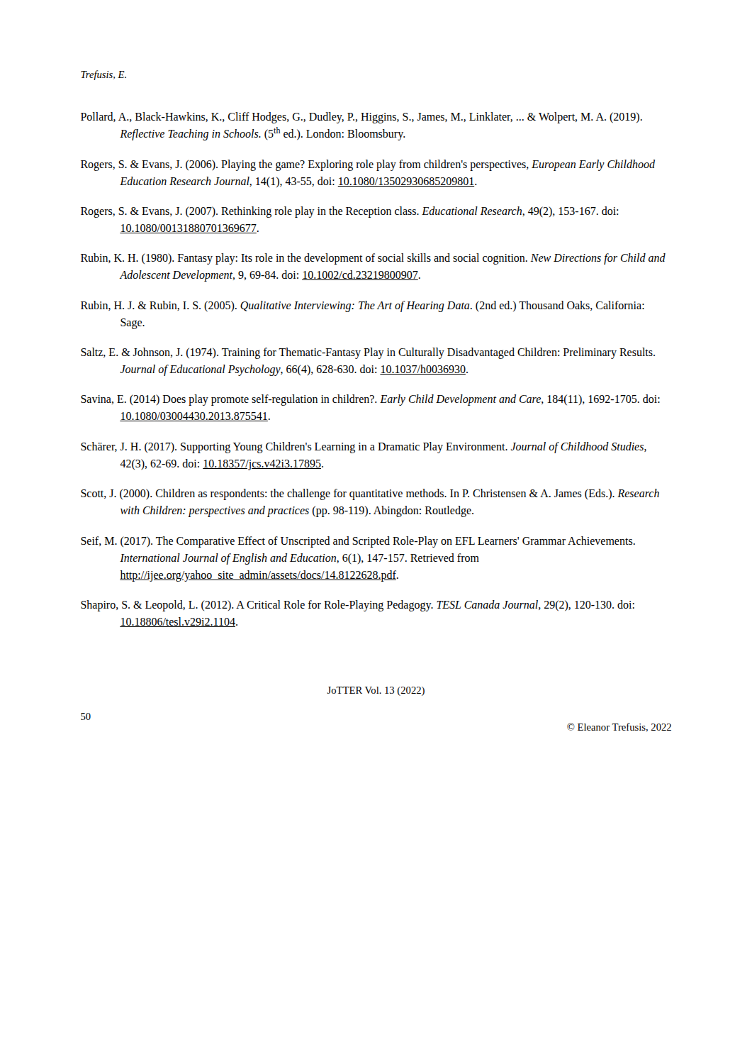Trefusis, E.
Pollard, A., Black-Hawkins, K., Cliff Hodges, G., Dudley, P., Higgins, S., James, M., Linklater, ... & Wolpert, M. A. (2019). Reflective Teaching in Schools. (5th ed.). London: Bloomsbury.
Rogers, S. & Evans, J. (2006). Playing the game? Exploring role play from children's perspectives, European Early Childhood Education Research Journal, 14(1), 43-55, doi: 10.1080/13502930685209801.
Rogers, S. & Evans, J. (2007). Rethinking role play in the Reception class. Educational Research, 49(2), 153-167. doi: 10.1080/00131880701369677.
Rubin, K. H. (1980). Fantasy play: Its role in the development of social skills and social cognition. New Directions for Child and Adolescent Development, 9, 69-84. doi: 10.1002/cd.23219800907.
Rubin, H. J. & Rubin, I. S. (2005). Qualitative Interviewing: The Art of Hearing Data. (2nd ed.) Thousand Oaks, California: Sage.
Saltz, E. & Johnson, J. (1974). Training for Thematic-Fantasy Play in Culturally Disadvantaged Children: Preliminary Results. Journal of Educational Psychology, 66(4), 628-630. doi: 10.1037/h0036930.
Savina, E. (2014) Does play promote self-regulation in children?. Early Child Development and Care, 184(11), 1692-1705. doi: 10.1080/03004430.2013.875541.
Schärer, J. H. (2017). Supporting Young Children's Learning in a Dramatic Play Environment. Journal of Childhood Studies, 42(3), 62-69. doi: 10.18357/jcs.v42i3.17895.
Scott, J. (2000). Children as respondents: the challenge for quantitative methods. In P. Christensen & A. James (Eds.). Research with Children: perspectives and practices (pp. 98-119). Abingdon: Routledge.
Seif, M. (2017). The Comparative Effect of Unscripted and Scripted Role-Play on EFL Learners' Grammar Achievements. International Journal of English and Education, 6(1), 147-157. Retrieved from http://ijee.org/yahoo_site_admin/assets/docs/14.8122628.pdf.
Shapiro, S. & Leopold, L. (2012). A Critical Role for Role-Playing Pedagogy. TESL Canada Journal, 29(2), 120-130. doi: 10.18806/tesl.v29i2.1104.
JoTTER Vol. 13 (2022)
50
© Eleanor Trefusis, 2022